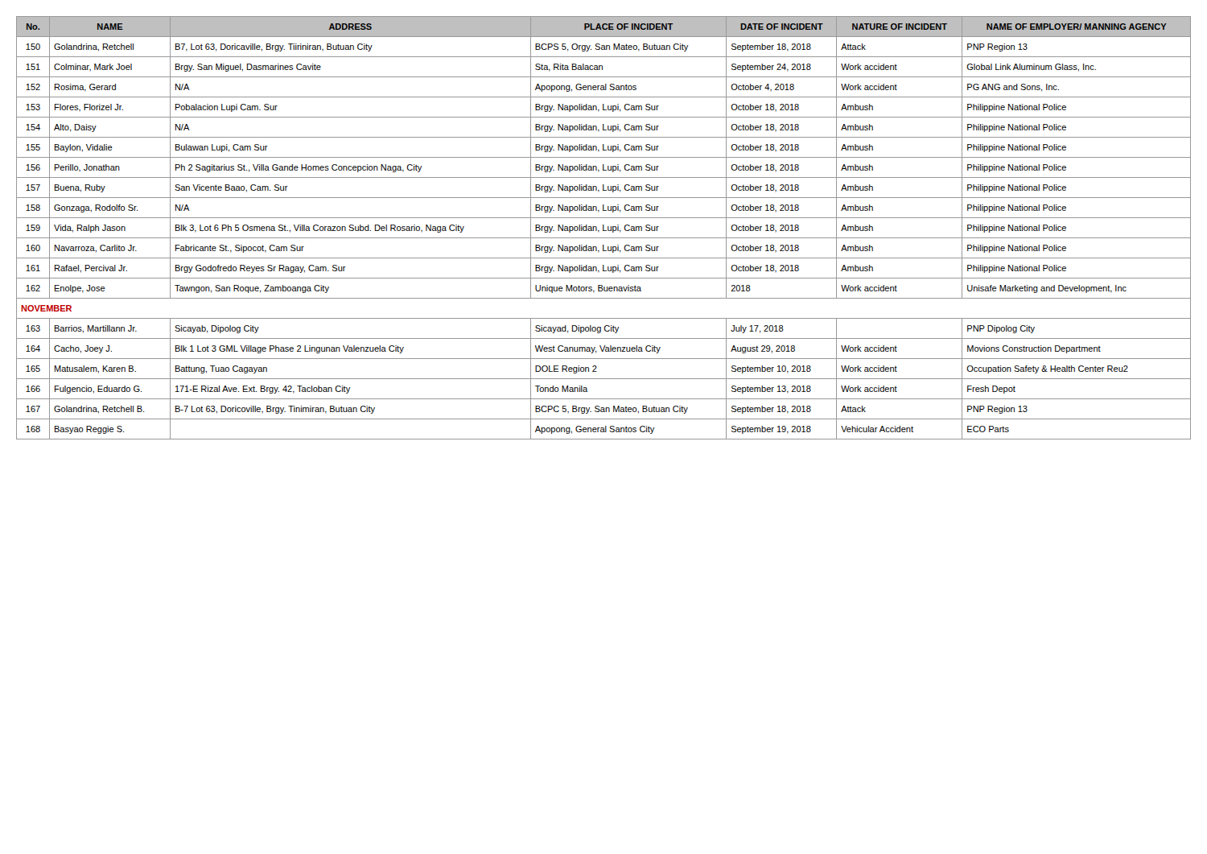| No. | NAME | ADDRESS | PLACE OF INCIDENT | DATE OF INCIDENT | NATURE OF INCIDENT | NAME OF EMPLOYER/ MANNING AGENCY |
| --- | --- | --- | --- | --- | --- | --- |
| 150 | Golandrina, Retchell | B7, Lot 63, Doricaville, Brgy. Tiiriniran, Butuan City | BCPS 5, Orgy. San Mateo, Butuan City | September 18, 2018 | Attack | PNP Region 13 |
| 151 | Colminar, Mark Joel | Brgy. San Miguel, Dasmarines Cavite | Sta, Rita Balacan | September 24, 2018 | Work accident | Global Link Aluminum Glass, Inc. |
| 152 | Rosima, Gerard | N/A | Apopong, General Santos | October 4, 2018 | Work accident | PG ANG and Sons, Inc. |
| 153 | Flores, Florizel Jr. | Pobalacion Lupi Cam. Sur | Brgy. Napolidan, Lupi, Cam Sur | October 18, 2018 | Ambush | Philippine National Police |
| 154 | Alto, Daisy | N/A | Brgy. Napolidan, Lupi, Cam Sur | October 18, 2018 | Ambush | Philippine National Police |
| 155 | Baylon, Vidalie | Bulawan Lupi, Cam Sur | Brgy. Napolidan, Lupi, Cam Sur | October 18, 2018 | Ambush | Philippine National Police |
| 156 | Perillo, Jonathan | Ph 2 Sagitarius St., Villa Gande Homes Concepcion Naga, City | Brgy. Napolidan, Lupi, Cam Sur | October 18, 2018 | Ambush | Philippine National Police |
| 157 | Buena, Ruby | San Vicente Baao, Cam. Sur | Brgy. Napolidan, Lupi, Cam Sur | October 18, 2018 | Ambush | Philippine National Police |
| 158 | Gonzaga, Rodolfo Sr. | N/A | Brgy. Napolidan, Lupi, Cam Sur | October 18, 2018 | Ambush | Philippine National Police |
| 159 | Vida, Ralph Jason | Blk 3, Lot 6 Ph 5 Osmena St., Villa Corazon Subd. Del Rosario, Naga City | Brgy. Napolidan, Lupi, Cam Sur | October 18, 2018 | Ambush | Philippine National Police |
| 160 | Navarroza, Carlito Jr. | Fabricante St., Sipocot, Cam Sur | Brgy. Napolidan, Lupi, Cam Sur | October 18, 2018 | Ambush | Philippine National Police |
| 161 | Rafael, Percival Jr. | Brgy Godofredo Reyes Sr Ragay, Cam. Sur | Brgy. Napolidan, Lupi, Cam Sur | October 18, 2018 | Ambush | Philippine National Police |
| 162 | Enolpe, Jose | Tawngon, San Roque, Zamboanga City | Unique Motors, Buenavista | 2018 | Work accident | Unisafe Marketing and Development, Inc |
| NOVEMBER |
| 163 | Barrios, Martillann Jr. | Sicayab, Dipolog City | Sicayad, Dipolog City | July 17, 2018 | | PNP Dipolog City |
| 164 | Cacho, Joey J. | Blk 1 Lot 3 GML Village Phase 2 Lingunan Valenzuela City | West Canumay, Valenzuela City | August 29, 2018 | Work accident | Movions Construction Department |
| 165 | Matusalem, Karen B. | Battung, Tuao Cagayan | DOLE Region 2 | September 10, 2018 | Work accident | Occupation Safety & Health Center Reu2 |
| 166 | Fulgencio, Eduardo G. | 171-E Rizal Ave. Ext. Brgy. 42, Tacloban City | Tondo Manila | September 13, 2018 | Work accident | Fresh Depot |
| 167 | Golandrina, Retchell B. | B-7 Lot 63, Doricoville, Brgy. Tinimiran, Butuan City | BCPC 5, Brgy. San Mateo, Butuan City | September 18, 2018 | Attack | PNP Region 13 |
| 168 | Basyao Reggie S. | | Apopong, General Santos City | September 19, 2018 | Vehicular Accident | ECO Parts |